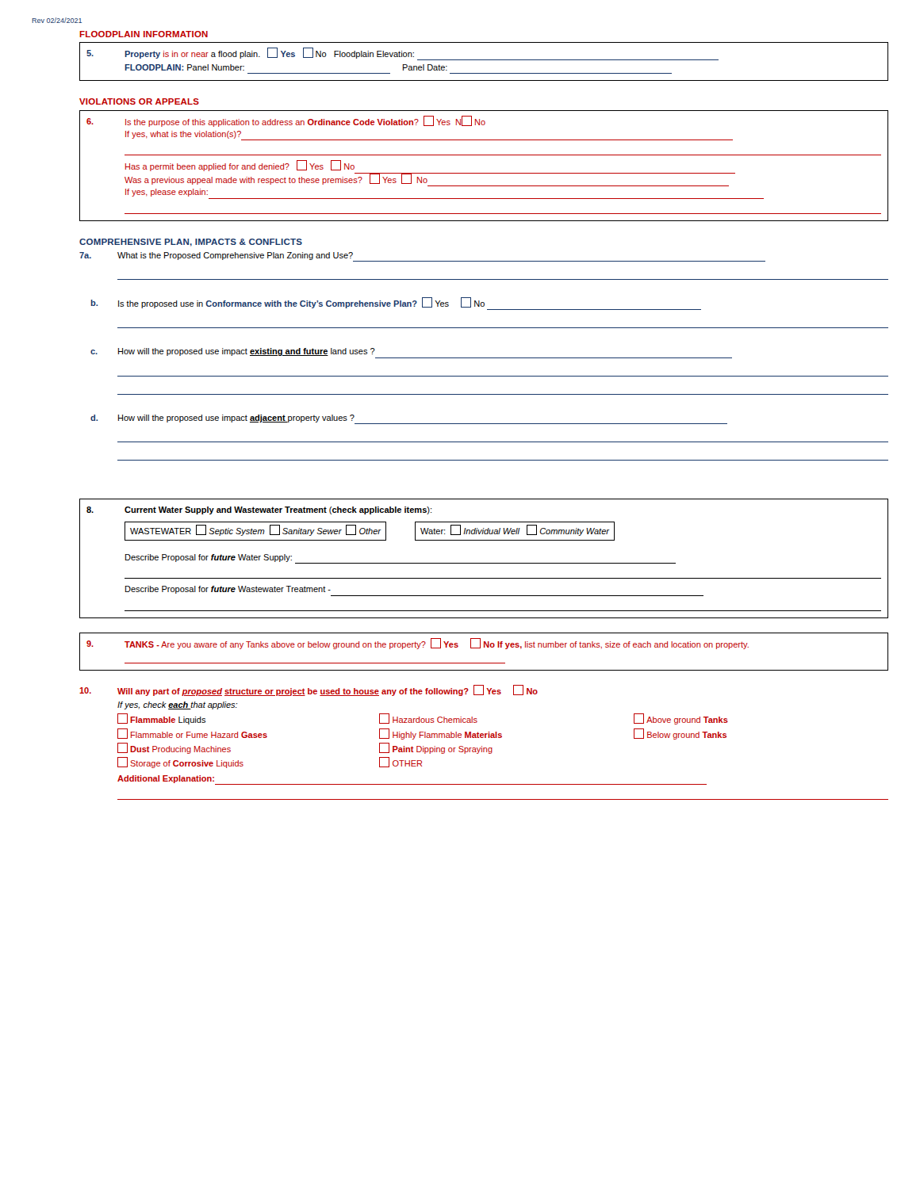Rev 02/24/2021
FLOODPLAIN INFORMATION
5.
Property is in or near a flood plain. Yes No Floodplain Elevation:
FLOODPLAIN: Panel Number: Panel Date:
VIOLATIONS OR APPEALS
6.
Is the purpose of this application to address an Ordinance Code Violation? Yes N No
If yes, what is the violation(s)?
Has a permit been applied for and denied? Yes No
Was a previous appeal made with respect to these premises? Yes No
If yes, please explain:
COMPREHENSIVE PLAN, IMPACTS & CONFLICTS
7a.
What is the Proposed Comprehensive Plan Zoning and Use?
b.
Is the proposed use in Conformance with the City’s Comprehensive Plan? Yes No
c.
How will the proposed use impact existing and future land uses ?
d.
How will the proposed use impact adjacent property values ?
8.
Current Water Supply and Wastewater Treatment (check applicable items):
WASTEWATER Septic System Sanitary Sewer Other
Water: Individual Well Community Water
Describe Proposal for future Water Supply:
Describe Proposal for future Wastewater Treatment -
9.
TANKS - Are you aware of any Tanks above or below ground on the property? Yes No If yes, list number of tanks, size of each and location on property.
10.
Will any part of proposed structure or project be used to house any of the following? Yes No
If yes, check each that applies:
| Flammable Liquids | Hazardous Chemicals | Above ground Tanks |
| Flammable or Fume Hazard Gases | Highly Flammable Materials | Below ground Tanks |
| Dust Producing Machines | Paint Dipping or Spraying | |
| Storage of Corrosive Liquids | OTHER | |
Additional Explanation: